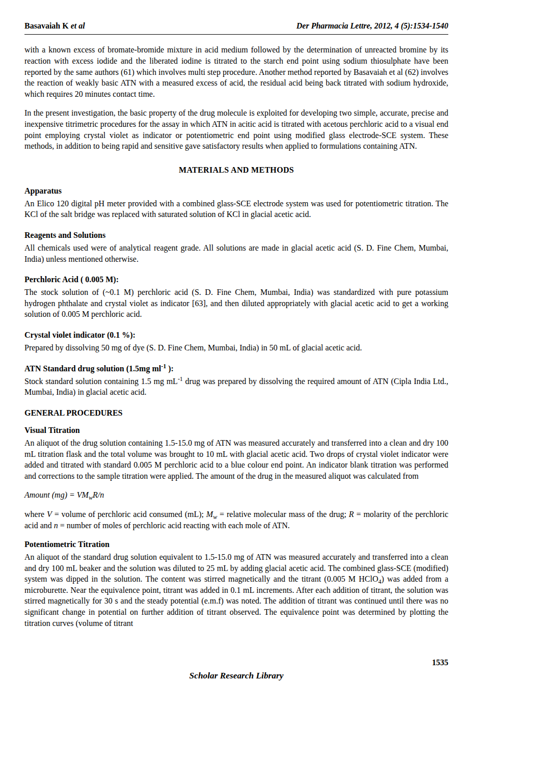Basavaiah K et al Der Pharmacia Lettre, 2012, 4 (5):1534-1540
with a known excess of bromate-bromide mixture in acid medium followed by the determination of unreacted bromine by its reaction with excess iodide and the liberated iodine is titrated to the starch end point using sodium thiosulphate have been reported by the same authors (61) which involves multi step procedure. Another method reported by Basavaiah et al (62) involves the reaction of weakly basic ATN with a measured excess of acid, the residual acid being back titrated with sodium hydroxide, which requires 20 minutes contact time.
In the present investigation, the basic property of the drug molecule is exploited for developing two simple, accurate, precise and inexpensive titrimetric procedures for the assay in which ATN in acitic acid is titrated with acetous perchloric acid to a visual end point employing crystal violet as indicator or potentiometric end point using modified glass electrode-SCE system. These methods, in addition to being rapid and sensitive gave satisfactory results when applied to formulations containing ATN.
MATERIALS AND METHODS
Apparatus
An Elico 120 digital pH meter provided with a combined glass-SCE electrode system was used for potentiometric titration. The KCl of the salt bridge was replaced with saturated solution of KCl in glacial acetic acid.
Reagents and Solutions
All chemicals used were of analytical reagent grade. All solutions are made in glacial acetic acid (S. D. Fine Chem, Mumbai, India) unless mentioned otherwise.
Perchloric Acid ( 0.005 M):
The stock solution of (~0.1 M) perchloric acid (S. D. Fine Chem, Mumbai, India) was standardized with pure potassium hydrogen phthalate and crystal violet as indicator [63], and then diluted appropriately with glacial acetic acid to get a working solution of 0.005 M perchloric acid.
Crystal violet indicator (0.1 %):
Prepared by dissolving 50 mg of dye (S. D. Fine Chem, Mumbai, India) in 50 mL of glacial acetic acid.
ATN Standard drug solution (1.5mg ml-1 ):
Stock standard solution containing 1.5 mg mL-1 drug was prepared by dissolving the required amount of ATN (Cipla India Ltd., Mumbai, India) in glacial acetic acid.
GENERAL PROCEDURES
Visual Titration
An aliquot of the drug solution containing 1.5-15.0 mg of ATN was measured accurately and transferred into a clean and dry 100 mL titration flask and the total volume was brought to 10 mL with glacial acetic acid. Two drops of crystal violet indicator were added and titrated with standard 0.005 M perchloric acid to a blue colour end point. An indicator blank titration was performed and corrections to the sample titration were applied. The amount of the drug in the measured aliquot was calculated from
Amount (mg) = VMwR/n
where V = volume of perchloric acid consumed (mL); Mw = relative molecular mass of the drug; R = molarity of the perchloric acid and n = number of moles of perchloric acid reacting with each mole of ATN.
Potentiometric Titration
An aliquot of the standard drug solution equivalent to 1.5-15.0 mg of ATN was measured accurately and transferred into a clean and dry 100 mL beaker and the solution was diluted to 25 mL by adding glacial acetic acid. The combined glass-SCE (modified) system was dipped in the solution. The content was stirred magnetically and the titrant (0.005 M HClO4) was added from a microburette. Near the equivalence point, titrant was added in 0.1 mL increments. After each addition of titrant, the solution was stirred magnetically for 30 s and the steady potential (e.m.f) was noted. The addition of titrant was continued until there was no significant change in potential on further addition of titrant observed. The equivalence point was determined by plotting the titration curves (volume of titrant
1535
Scholar Research Library